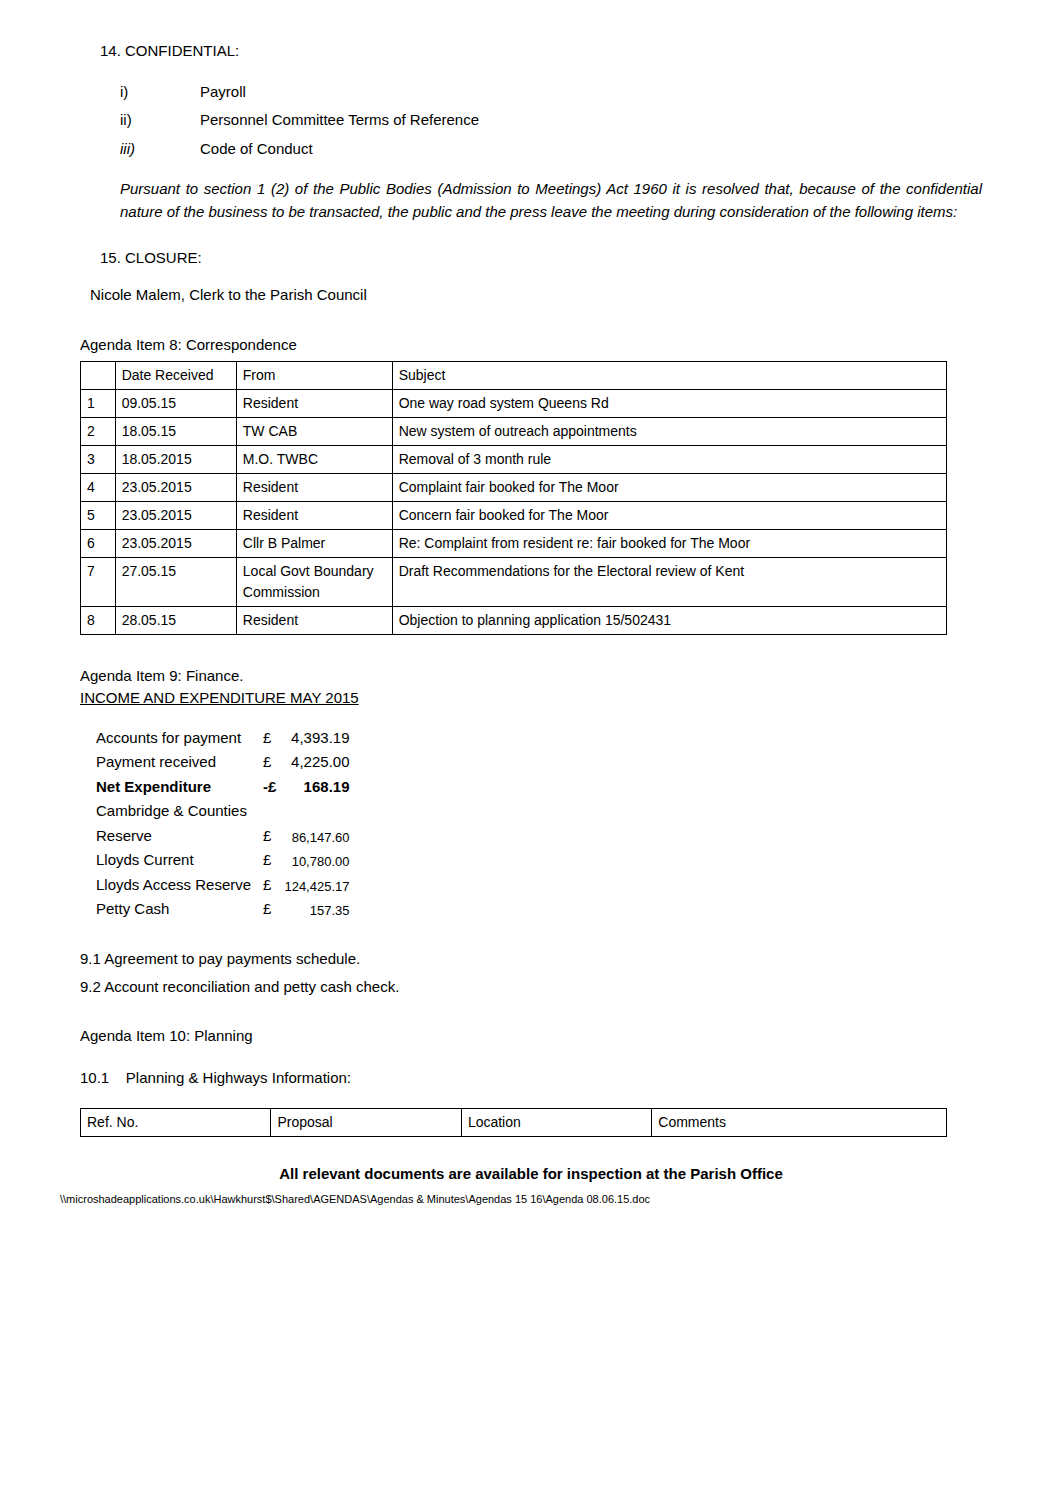14. CONFIDENTIAL:
i) Payroll
ii) Personnel Committee Terms of Reference
iii) Code of Conduct
Pursuant to section 1 (2) of the Public Bodies (Admission to Meetings) Act 1960 it is resolved that, because of the confidential nature of the business to be transacted, the public and the press leave the meeting during consideration of the following items:
15. CLOSURE:
Nicole Malem, Clerk to the Parish Council
Agenda Item 8: Correspondence
| | Date Received | From | Subject |
| --- | --- | --- | --- |
| 1 | 09.05.15 | Resident | One way road system Queens Rd |
| 2 | 18.05.15 | TW CAB | New system of outreach appointments |
| 3 | 18.05.2015 | M.O. TWBC | Removal of 3 month rule |
| 4 | 23.05.2015 | Resident | Complaint fair booked for The Moor |
| 5 | 23.05.2015 | Resident | Concern fair booked for The Moor |
| 6 | 23.05.2015 | Cllr B Palmer | Re: Complaint from resident re: fair booked for The Moor |
| 7 | 27.05.15 | Local Govt Boundary Commission | Draft Recommendations for the Electoral review of Kent |
| 8 | 28.05.15 | Resident | Objection to planning application 15/502431 |
Agenda Item 9: Finance.
INCOME AND EXPENDITURE MAY 2015
| Accounts for payment | £ | 4,393.19 |
| Payment received | £ | 4,225.00 |
| Net Expenditure | -£ | 168.19 |
| Cambridge & Counties | | |
| Reserve | £ | 86,147.60 |
| Lloyds Current | £ | 10,780.00 |
| Lloyds Access Reserve | £ | 124,425.17 |
| Petty Cash | £ | 157.35 |
9.1 Agreement to pay payments schedule.
9.2 Account reconciliation and petty cash check.
Agenda Item 10: Planning
10.1 Planning & Highways Information:
| Ref. No. | Proposal | Location | Comments |
All relevant documents are available for inspection at the Parish Office
\\microshadeapplications.co.uk\Hawkhurst$\Shared\AGENDAS\Agendas & Minutes\Agendas 15 16\Agenda 08.06.15.doc